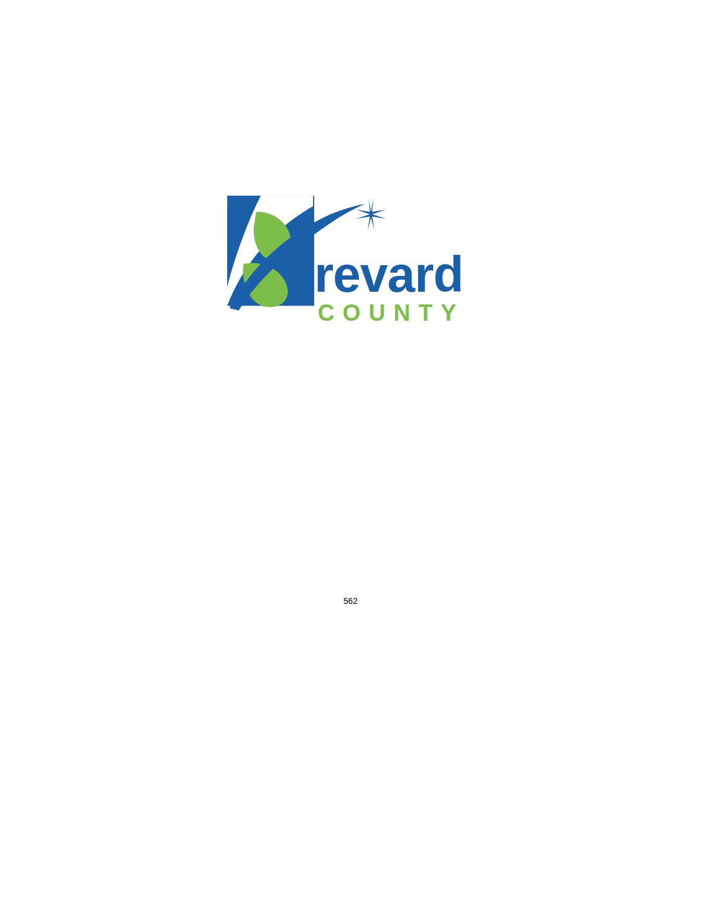revard COUNTY
562